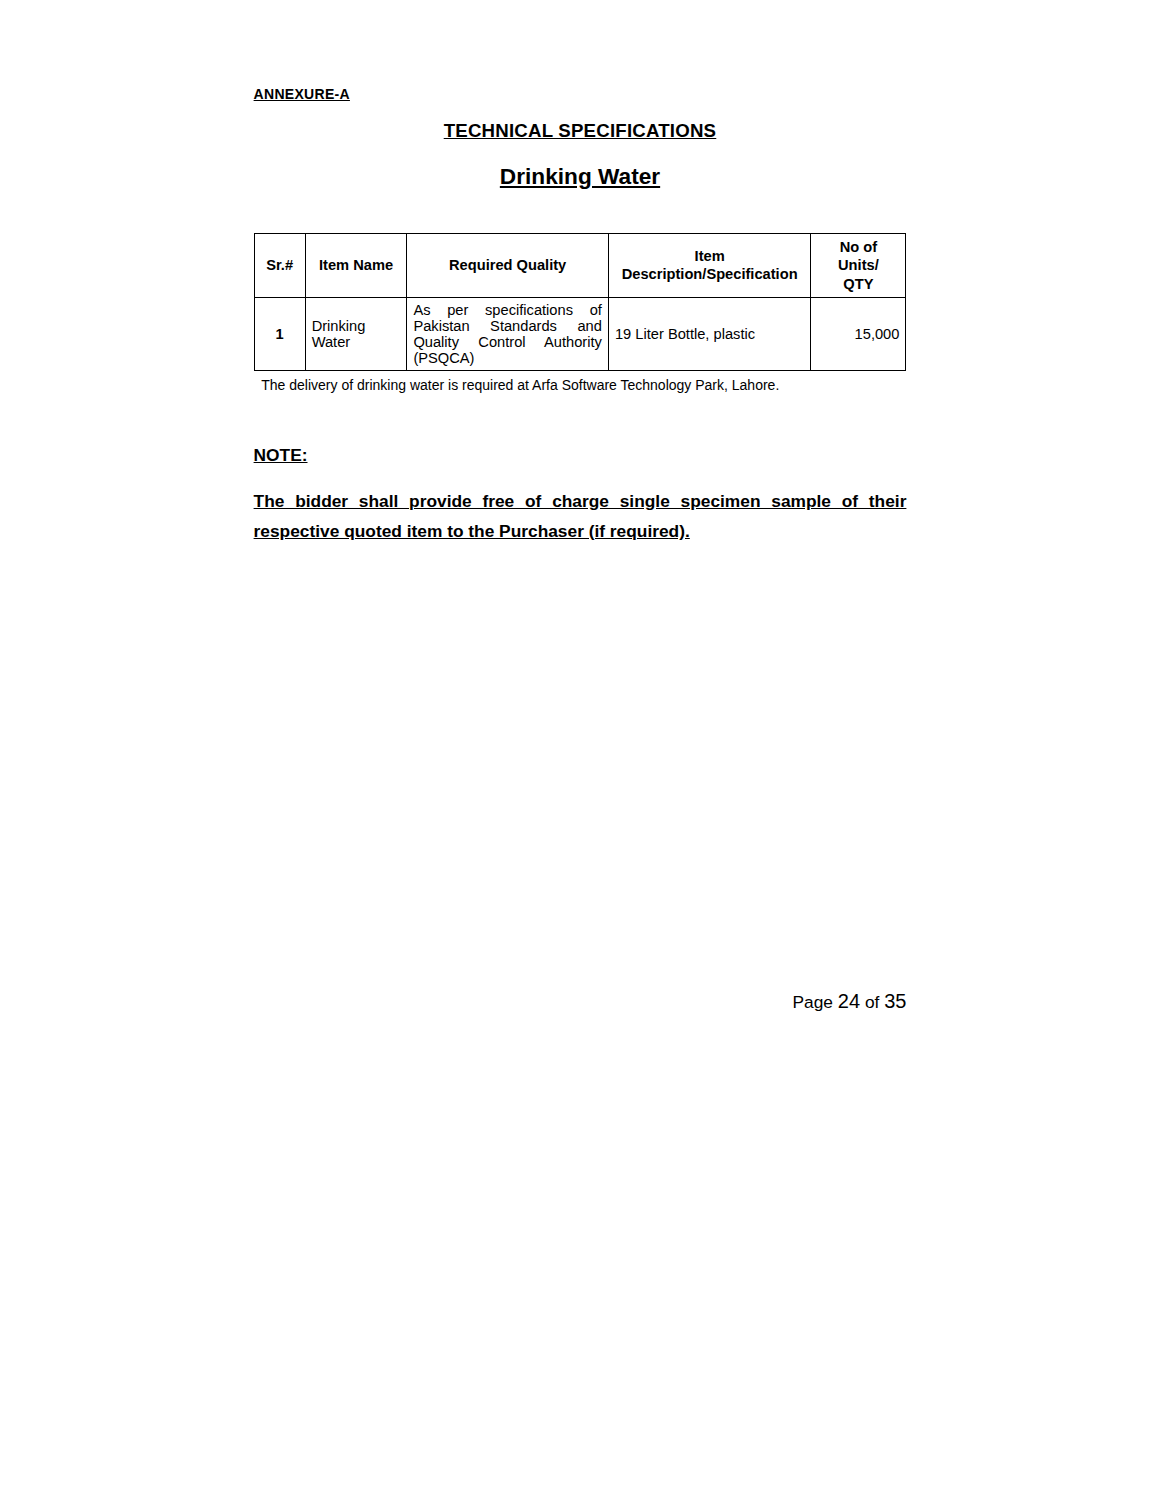ANNEXURE-A
TECHNICAL SPECIFICATIONS
Drinking Water
| Sr.# | Item Name | Required Quality | Item Description/Specification | No of Units/ QTY |
| --- | --- | --- | --- | --- |
| 1 | Drinking Water | As per specifications of Pakistan Standards and Quality Control Authority (PSQCA) | 19 Liter Bottle, plastic | 15,000 |
The delivery of drinking water is required at Arfa Software Technology Park, Lahore.
NOTE:
The bidder shall provide free of charge single specimen sample of their respective quoted item to the Purchaser (if required).
Page 24 of 35